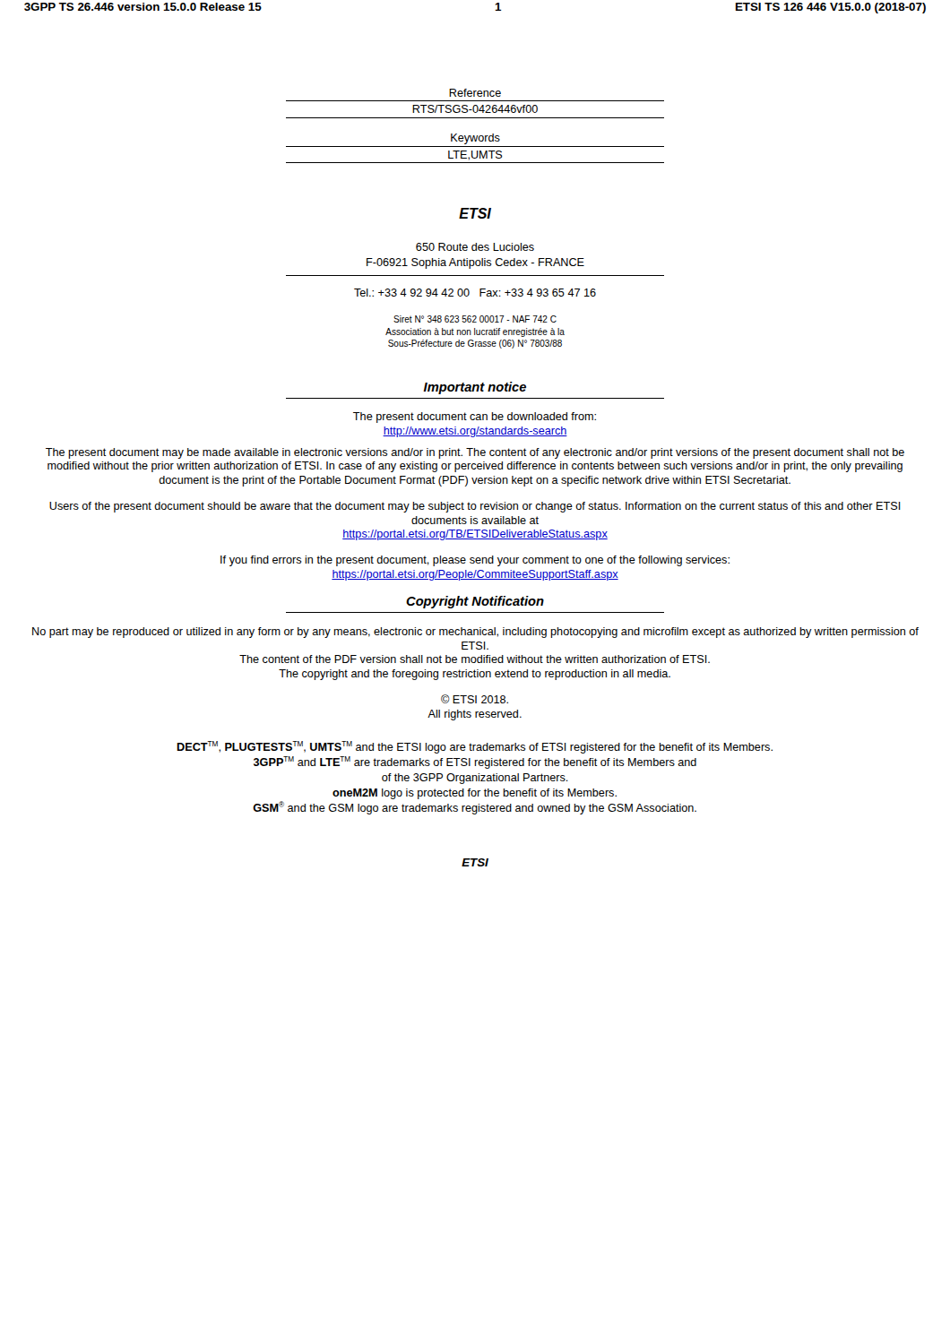3GPP TS 26.446 version 15.0.0 Release 15
1
ETSI TS 126 446 V15.0.0 (2018-07)
Reference
RTS/TSGS-0426446vf00
Keywords
LTE,UMTS
ETSI
650 Route des Lucioles
F-06921 Sophia Antipolis Cedex - FRANCE
Tel.: +33 4 92 94 42 00 Fax: +33 4 93 65 47 16
Siret N° 348 623 562 00017 - NAF 742 C
Association à but non lucratif enregistrée à la
Sous-Préfecture de Grasse (06) N° 7803/88
Important notice
The present document can be downloaded from:
http://www.etsi.org/standards-search
The present document may be made available in electronic versions and/or in print. The content of any electronic and/or print versions of the present document shall not be modified without the prior written authorization of ETSI. In case of any existing or perceived difference in contents between such versions and/or in print, the only prevailing document is the print of the Portable Document Format (PDF) version kept on a specific network drive within ETSI Secretariat.
Users of the present document should be aware that the document may be subject to revision or change of status. Information on the current status of this and other ETSI documents is available at
https://portal.etsi.org/TB/ETSIDeliverableStatus.aspx
If you find errors in the present document, please send your comment to one of the following services:
https://portal.etsi.org/People/CommiteeSupportStaff.aspx
Copyright Notification
No part may be reproduced or utilized in any form or by any means, electronic or mechanical, including photocopying and microfilm except as authorized by written permission of ETSI.
The content of the PDF version shall not be modified without the written authorization of ETSI.
The copyright and the foregoing restriction extend to reproduction in all media.
© ETSI 2018.
All rights reserved.
DECTTM, PLUGTESTSTM, UMTSTM and the ETSI logo are trademarks of ETSI registered for the benefit of its Members.
3GPPTM and LTETM are trademarks of ETSI registered for the benefit of its Members and
of the 3GPP Organizational Partners.
oneM2M logo is protected for the benefit of its Members.
GSM® and the GSM logo are trademarks registered and owned by the GSM Association.
ETSI